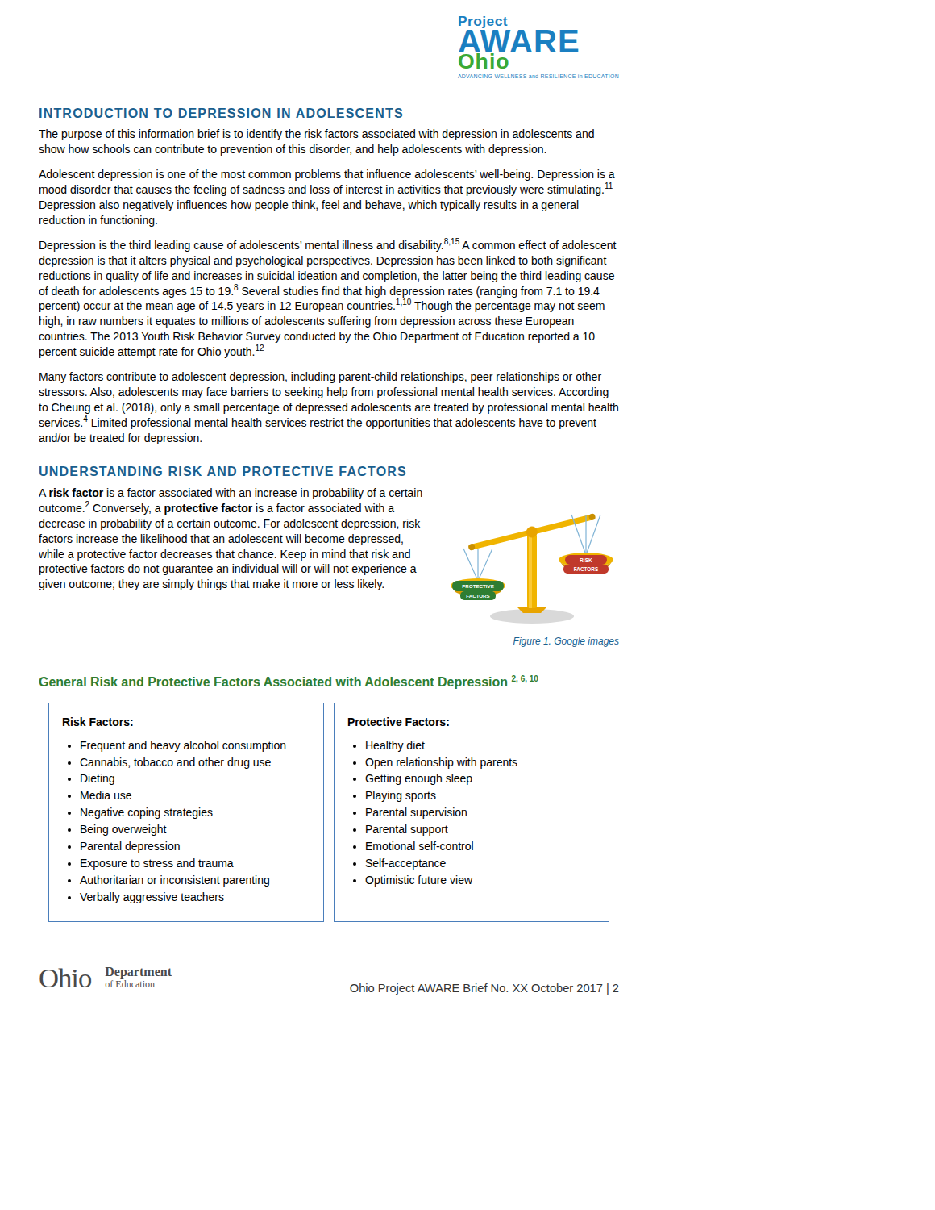Project AWARE Ohio ADVANCING WELLNESS and RESILIENCE in EDUCATION
Introduction to Depression in Adolescents
The purpose of this information brief is to identify the risk factors associated with depression in adolescents and show how schools can contribute to prevention of this disorder, and help adolescents with depression.
Adolescent depression is one of the most common problems that influence adolescents’ well-being. Depression is a mood disorder that causes the feeling of sadness and loss of interest in activities that previously were stimulating.11 Depression also negatively influences how people think, feel and behave, which typically results in a general reduction in functioning.
Depression is the third leading cause of adolescents’ mental illness and disability.8,15 A common effect of adolescent depression is that it alters physical and psychological perspectives. Depression has been linked to both significant reductions in quality of life and increases in suicidal ideation and completion, the latter being the third leading cause of death for adolescents ages 15 to 19.8 Several studies find that high depression rates (ranging from 7.1 to 19.4 percent) occur at the mean age of 14.5 years in 12 European countries.1,10 Though the percentage may not seem high, in raw numbers it equates to millions of adolescents suffering from depression across these European countries. The 2013 Youth Risk Behavior Survey conducted by the Ohio Department of Education reported a 10 percent suicide attempt rate for Ohio youth.12
Many factors contribute to adolescent depression, including parent-child relationships, peer relationships or other stressors. Also, adolescents may face barriers to seeking help from professional mental health services. According to Cheung et al. (2018), only a small percentage of depressed adolescents are treated by professional mental health services.4 Limited professional mental health services restrict the opportunities that adolescents have to prevent and/or be treated for depression.
Understanding Risk and Protective Factors
PROTECTIVE FACTORS RISK FACTORS
Figure 1. Google images
A risk factor is a factor associated with an increase in probability of a certain outcome.2 Conversely, a protective factor is a factor associated with a decrease in probability of a certain outcome. For adolescent depression, risk factors increase the likelihood that an adolescent will become depressed, while a protective factor decreases that chance. Keep in mind that risk and protective factors do not guarantee an individual will or will not experience a given outcome; they are simply things that make it more or less likely.
General Risk and Protective Factors Associated with Adolescent Depression 2, 6, 10
| Risk Factors: Frequent and heavy alcohol consumption Cannabis, tobacco and other drug use Dieting Media use Negative coping strategies Being overweight Parental depression Exposure to stress and trauma Authoritarian or inconsistent parenting Verbally aggressive teachers | Protective Factors: Healthy diet Open relationship with parents Getting enough sleep Playing sports Parental supervision Parental support Emotional self-control Self-acceptance Optimistic future view |
Ohio Department of Education
Ohio Project AWARE Brief No. XX October 2017 | 2